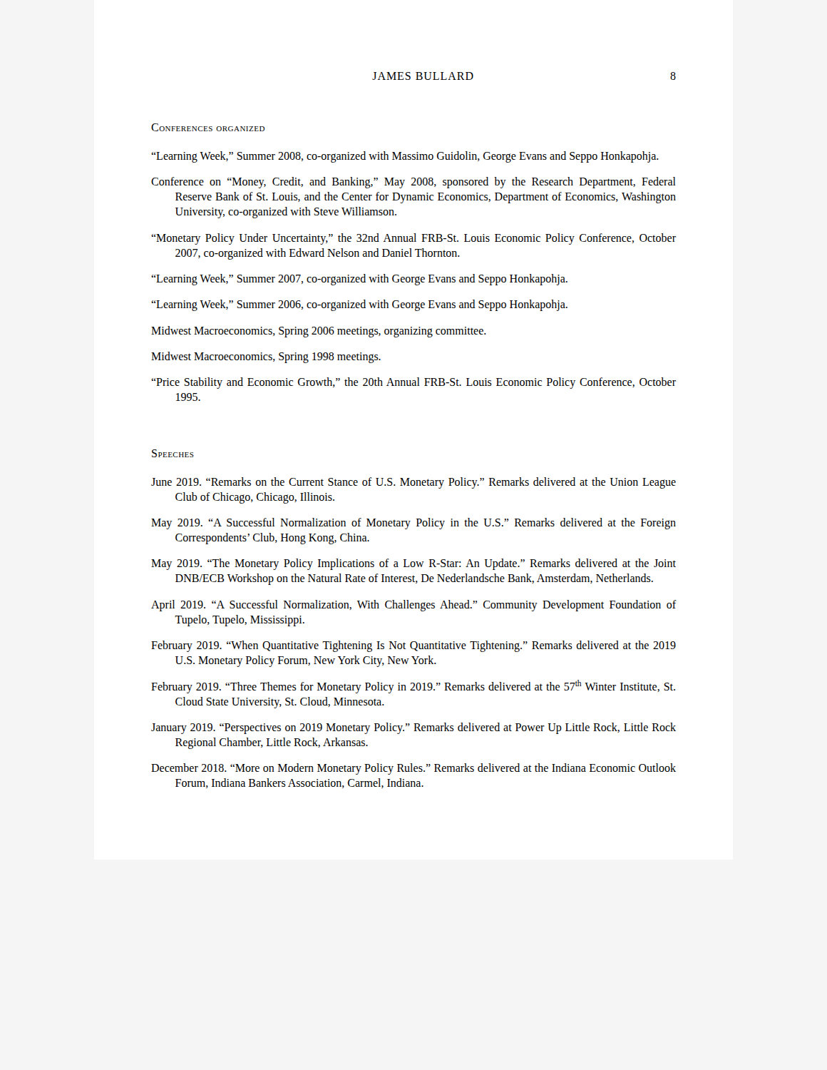James Bullard
8
Conferences organized
“Learning Week,” Summer 2008, co-organized with Massimo Guidolin, George Evans and Seppo Honkapohja.
Conference on “Money, Credit, and Banking,” May 2008, sponsored by the Research Department, Federal Reserve Bank of St. Louis, and the Center for Dynamic Economics, Department of Economics, Washington University, co-organized with Steve Williamson.
“Monetary Policy Under Uncertainty,” the 32nd Annual FRB-St. Louis Economic Policy Conference, October 2007, co-organized with Edward Nelson and Daniel Thornton.
“Learning Week,” Summer 2007, co-organized with George Evans and Seppo Honkapohja.
“Learning Week,” Summer 2006, co-organized with George Evans and Seppo Honkapohja.
Midwest Macroeconomics, Spring 2006 meetings, organizing committee.
Midwest Macroeconomics, Spring 1998 meetings.
“Price Stability and Economic Growth,” the 20th Annual FRB-St. Louis Economic Policy Conference, October 1995.
Speeches
June 2019. “Remarks on the Current Stance of U.S. Monetary Policy.” Remarks delivered at the Union League Club of Chicago, Chicago, Illinois.
May 2019. “A Successful Normalization of Monetary Policy in the U.S.” Remarks delivered at the Foreign Correspondents’ Club, Hong Kong, China.
May 2019. “The Monetary Policy Implications of a Low R-Star: An Update.” Remarks delivered at the Joint DNB/ECB Workshop on the Natural Rate of Interest, De Nederlandsche Bank, Amsterdam, Netherlands.
April 2019. “A Successful Normalization, With Challenges Ahead.” Community Development Foundation of Tupelo, Tupelo, Mississippi.
February 2019. “When Quantitative Tightening Is Not Quantitative Tightening.” Remarks delivered at the 2019 U.S. Monetary Policy Forum, New York City, New York.
February 2019. “Three Themes for Monetary Policy in 2019.” Remarks delivered at the 57th Winter Institute, St. Cloud State University, St. Cloud, Minnesota.
January 2019. “Perspectives on 2019 Monetary Policy.” Remarks delivered at Power Up Little Rock, Little Rock Regional Chamber, Little Rock, Arkansas.
December 2018. “More on Modern Monetary Policy Rules.” Remarks delivered at the Indiana Economic Outlook Forum, Indiana Bankers Association, Carmel, Indiana.